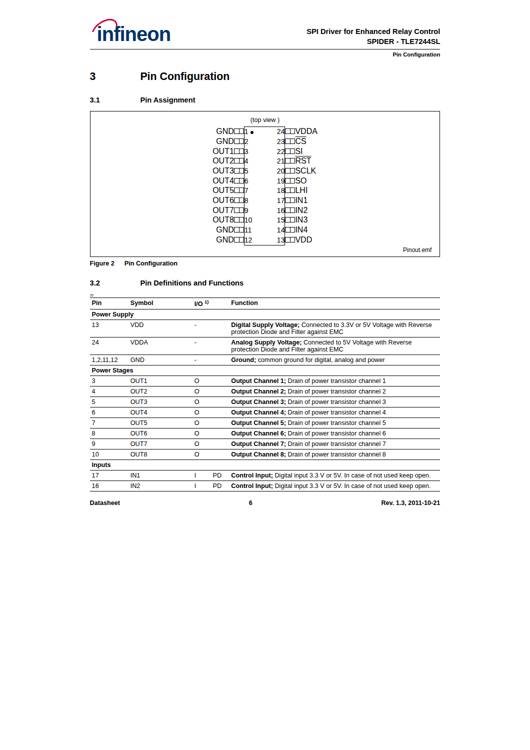infineon
SPI Driver for Enhanced Relay Control
SPIDER - TLE7244SL
Pin Configuration
3 Pin Configuration
3.1 Pin Assignment
(top view )
| GND | | 1 | 24 | | VDDA |
| GND | | 2 | 23 | | CS |
| OUT1 | | 3 | 22 | | SI |
| OUT2 | | 4 | 21 | | RST |
| OUT3 | | 5 | 20 | | SCLK |
| OUT4 | | 6 | 19 | | SO |
| OUT5 | | 7 | 18 | | LHI |
| OUT6 | | 8 | 17 | | IN1 |
| OUT7 | | 9 | 16 | | IN2 |
| OUT8 | | 10 | 15 | | IN3 |
| GND | | 11 | 14 | | IN4 |
| GND | | 12 | 13 | | VDD |
Pinout.emf
Figure 2 Pin Configuration
3.2 Pin Definitions and Functions
20
| Pin | Symbol | I/O 1) | Function |
| --- | --- | --- | --- |
| Power Supply |
| 13 | VDD | - | Digital Supply Voltage; Connected to 3.3V or 5V Voltage with Reverse protection Diode and Filter against EMC |
| 24 | VDDA | - | Analog Supply Voltage; Connected to 5V Voltage with Reverse protection Diode and Filter against EMC |
| 1,2,11,12 | GND | - | Ground; common ground for digital, analog and power |
| Power Stages |
| 3 | OUT1 | O | Output Channel 1; Drain of power transistor channel 1 |
| 4 | OUT2 | O | Output Channel 2; Drain of power transistor channel 2 |
| 5 | OUT3 | O | Output Channel 3; Drain of power transistor channel 3 |
| 6 | OUT4 | O | Output Channel 4; Drain of power transistor channel 4 |
| 7 | OUT5 | O | Output Channel 5; Drain of power transistor channel 5 |
| 8 | OUT6 | O | Output Channel 6; Drain of power transistor channel 6 |
| 9 | OUT7 | O | Output Channel 7; Drain of power transistor channel 7 |
| 10 | OUT8 | O | Output Channel 8; Drain of power transistor channel 8 |
| Inputs |
| 17 | IN1 | I | PD | Control Input; Digital input 3.3 V or 5V. In case of not used keep open. |
| 16 | IN2 | I | PD | Control Input; Digital input 3.3 V or 5V. In case of not used keep open. |
Datasheet 6 Rev. 1.3, 2011-10-21